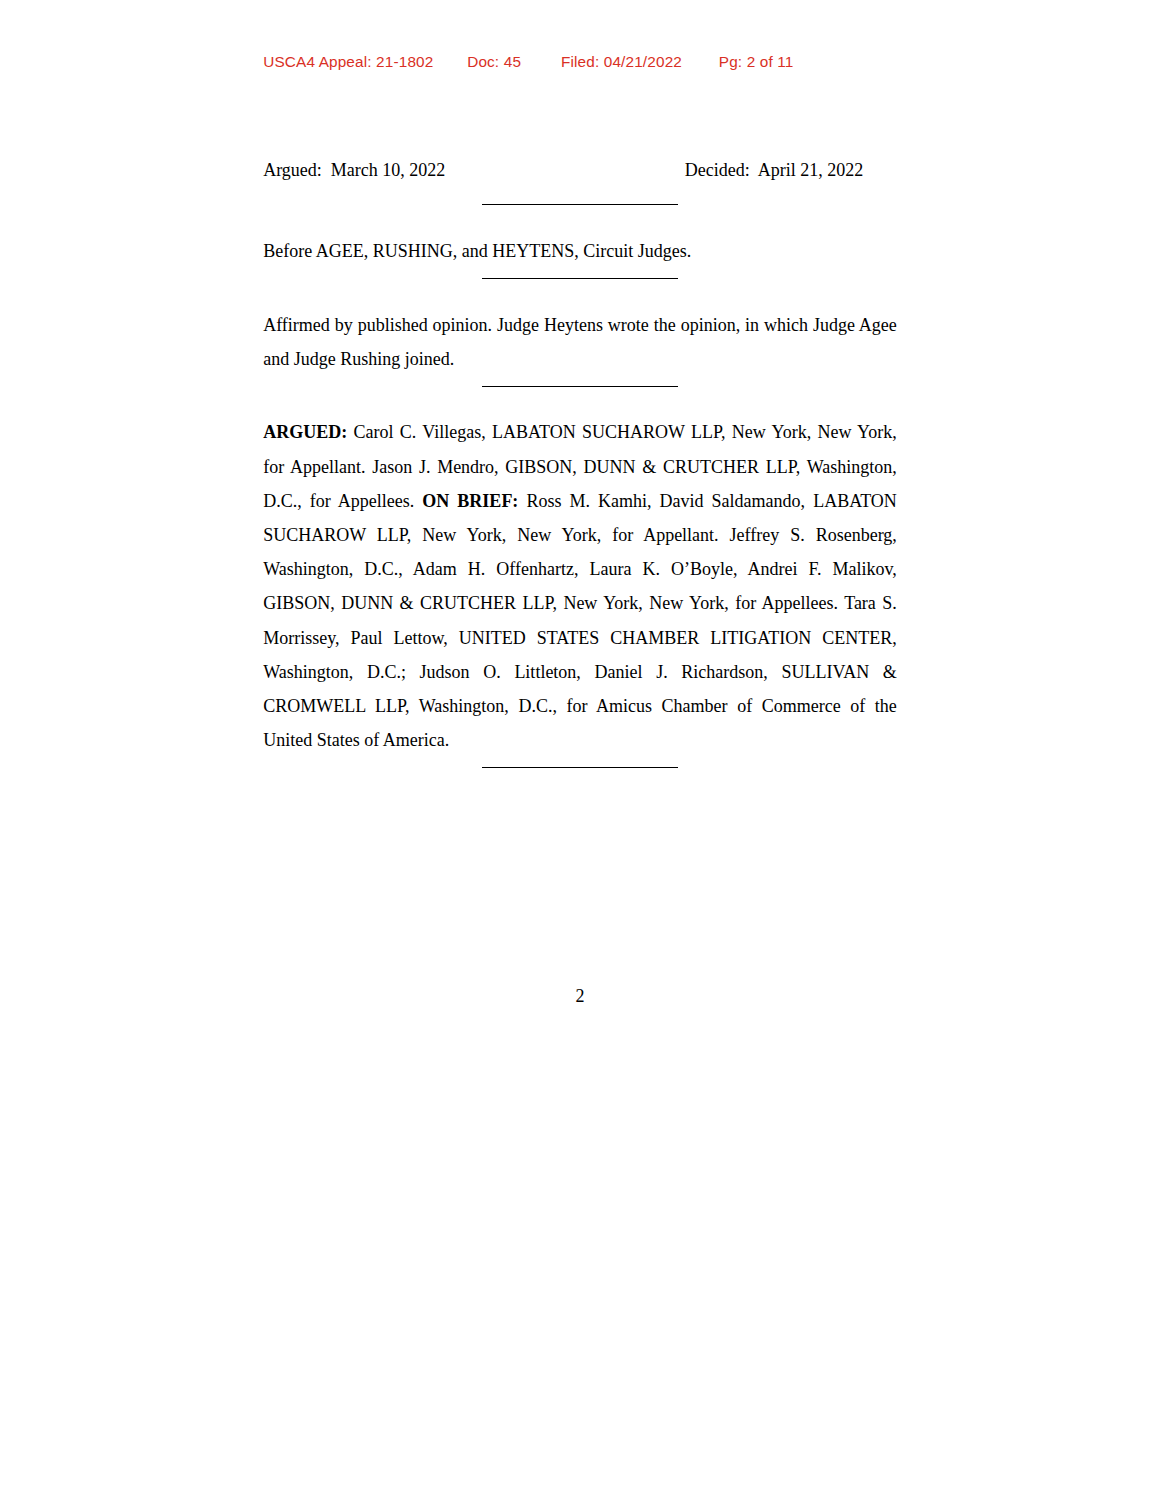USCA4 Appeal: 21-1802 Doc: 45 Filed: 04/21/2022 Pg: 2 of 11
Argued: March 10, 2022
Decided: April 21, 2022
Before AGEE, RUSHING, and HEYTENS, Circuit Judges.
Affirmed by published opinion. Judge Heytens wrote the opinion, in which Judge Agee and Judge Rushing joined.
ARGUED: Carol C. Villegas, LABATON SUCHAROW LLP, New York, New York, for Appellant. Jason J. Mendro, GIBSON, DUNN & CRUTCHER LLP, Washington, D.C., for Appellees. ON BRIEF: Ross M. Kamhi, David Saldamando, LABATON SUCHAROW LLP, New York, New York, for Appellant. Jeffrey S. Rosenberg, Washington, D.C., Adam H. Offenhartz, Laura K. O’Boyle, Andrei F. Malikov, GIBSON, DUNN & CRUTCHER LLP, New York, New York, for Appellees. Tara S. Morrissey, Paul Lettow, UNITED STATES CHAMBER LITIGATION CENTER, Washington, D.C.; Judson O. Littleton, Daniel J. Richardson, SULLIVAN & CROMWELL LLP, Washington, D.C., for Amicus Chamber of Commerce of the United States of America.
2